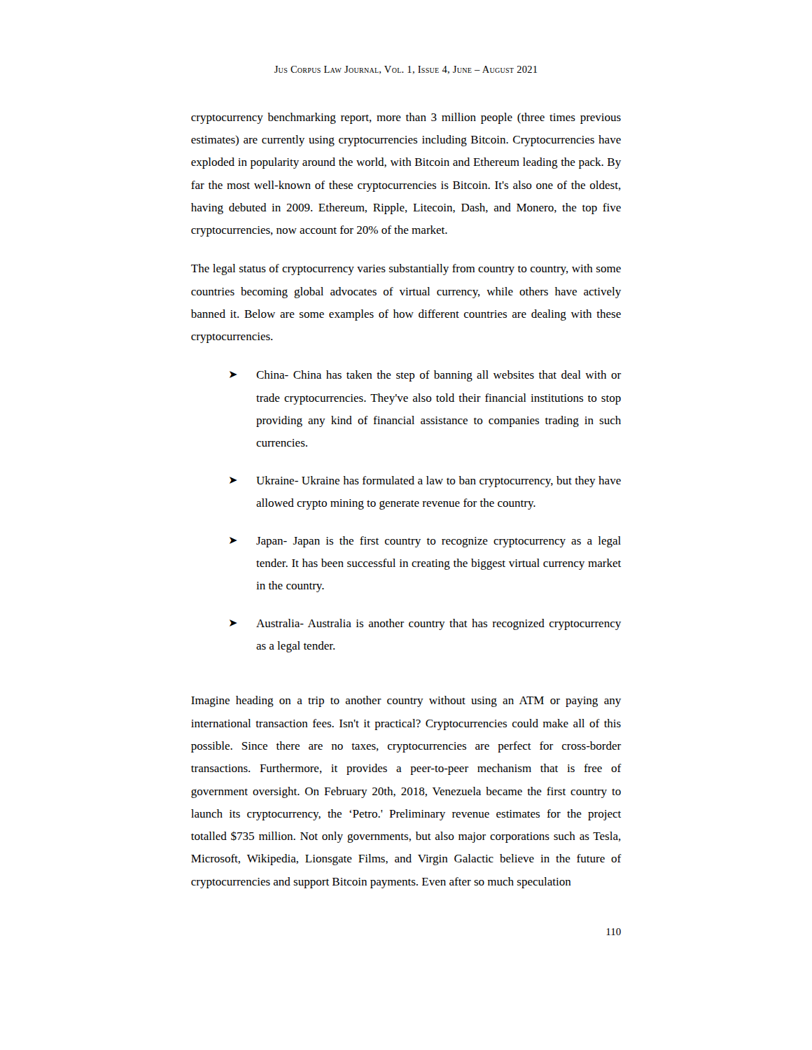Jus Corpus Law Journal, Vol. 1, Issue 4, June – August 2021
cryptocurrency benchmarking report, more than 3 million people (three times previous estimates) are currently using cryptocurrencies including Bitcoin. Cryptocurrencies have exploded in popularity around the world, with Bitcoin and Ethereum leading the pack. By far the most well-known of these cryptocurrencies is Bitcoin. It's also one of the oldest, having debuted in 2009. Ethereum, Ripple, Litecoin, Dash, and Monero, the top five cryptocurrencies, now account for 20% of the market.
The legal status of cryptocurrency varies substantially from country to country, with some countries becoming global advocates of virtual currency, while others have actively banned it. Below are some examples of how different countries are dealing with these cryptocurrencies.
China- China has taken the step of banning all websites that deal with or trade cryptocurrencies. They've also told their financial institutions to stop providing any kind of financial assistance to companies trading in such currencies.
Ukraine- Ukraine has formulated a law to ban cryptocurrency, but they have allowed crypto mining to generate revenue for the country.
Japan- Japan is the first country to recognize cryptocurrency as a legal tender. It has been successful in creating the biggest virtual currency market in the country.
Australia- Australia is another country that has recognized cryptocurrency as a legal tender.
Imagine heading on a trip to another country without using an ATM or paying any international transaction fees. Isn't it practical? Cryptocurrencies could make all of this possible. Since there are no taxes, cryptocurrencies are perfect for cross-border transactions. Furthermore, it provides a peer-to-peer mechanism that is free of government oversight. On February 20th, 2018, Venezuela became the first country to launch its cryptocurrency, the ‘Petro.' Preliminary revenue estimates for the project totalled $735 million. Not only governments, but also major corporations such as Tesla, Microsoft, Wikipedia, Lionsgate Films, and Virgin Galactic believe in the future of cryptocurrencies and support Bitcoin payments. Even after so much speculation
110